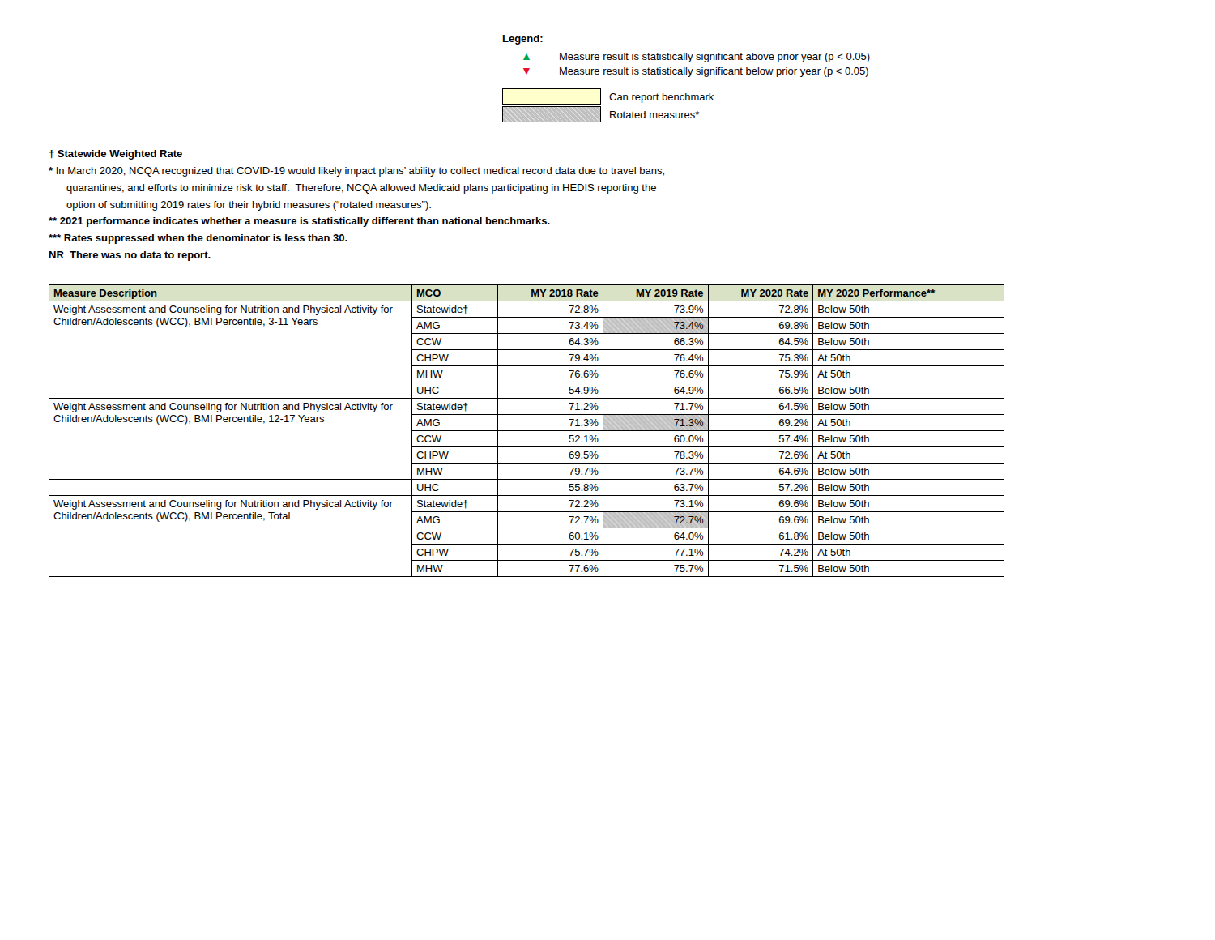Legend:
▲
Measure result is statistically significant above prior year (p < 0.05)
▼
Measure result is statistically significant below prior year (p < 0.05)
Can report benchmark
Rotated measures*
† Statewide Weighted Rate
* In March 2020, NCQA recognized that COVID-19 would likely impact plans’ ability to collect medical record data due to travel bans,
quarantines, and efforts to minimize risk to staff. Therefore, NCQA allowed Medicaid plans participating in HEDIS reporting the
option of submitting 2019 rates for their hybrid measures (“rotated measures”).
** 2021 performance indicates whether a measure is statistically different than national benchmarks.
*** Rates suppressed when the denominator is less than 30.
NR There was no data to report.
| Measure Description | MCO | MY 2018 Rate | MY 2019 Rate | MY 2020 Rate | MY 2020 Performance** |
| --- | --- | --- | --- | --- | --- |
| Weight Assessment and Counseling for Nutrition and Physical Activity for Children/Adolescents (WCC), BMI Percentile, 3-11 Years | Statewide† | 72.8% | 73.9% | 72.8% | Below 50th |
| AMG | 73.4% | 73.4% | 69.8% | Below 50th |
| CCW | 64.3% | 66.3% | 64.5% | Below 50th |
| CHPW | 79.4% | 76.4% | 75.3% | At 50th |
| MHW | 76.6% | 76.6% | 75.9% | At 50th |
| | UHC | 54.9% | 64.9% | 66.5% | Below 50th |
| Weight Assessment and Counseling for Nutrition and Physical Activity for Children/Adolescents (WCC), BMI Percentile, 12-17 Years | Statewide† | 71.2% | 71.7% | 64.5% | Below 50th |
| AMG | 71.3% | 71.3% | 69.2% | At 50th |
| CCW | 52.1% | 60.0% | 57.4% | Below 50th |
| CHPW | 69.5% | 78.3% | 72.6% | At 50th |
| MHW | 79.7% | 73.7% | 64.6% | Below 50th |
| | UHC | 55.8% | 63.7% | 57.2% | Below 50th |
| Weight Assessment and Counseling for Nutrition and Physical Activity for Children/Adolescents (WCC), BMI Percentile, Total | Statewide† | 72.2% | 73.1% | 69.6% | Below 50th |
| AMG | 72.7% | 72.7% | 69.6% | Below 50th |
| CCW | 60.1% | 64.0% | 61.8% | Below 50th |
| CHPW | 75.7% | 77.1% | 74.2% | At 50th |
| MHW | 77.6% | 75.7% | 71.5% | Below 50th |